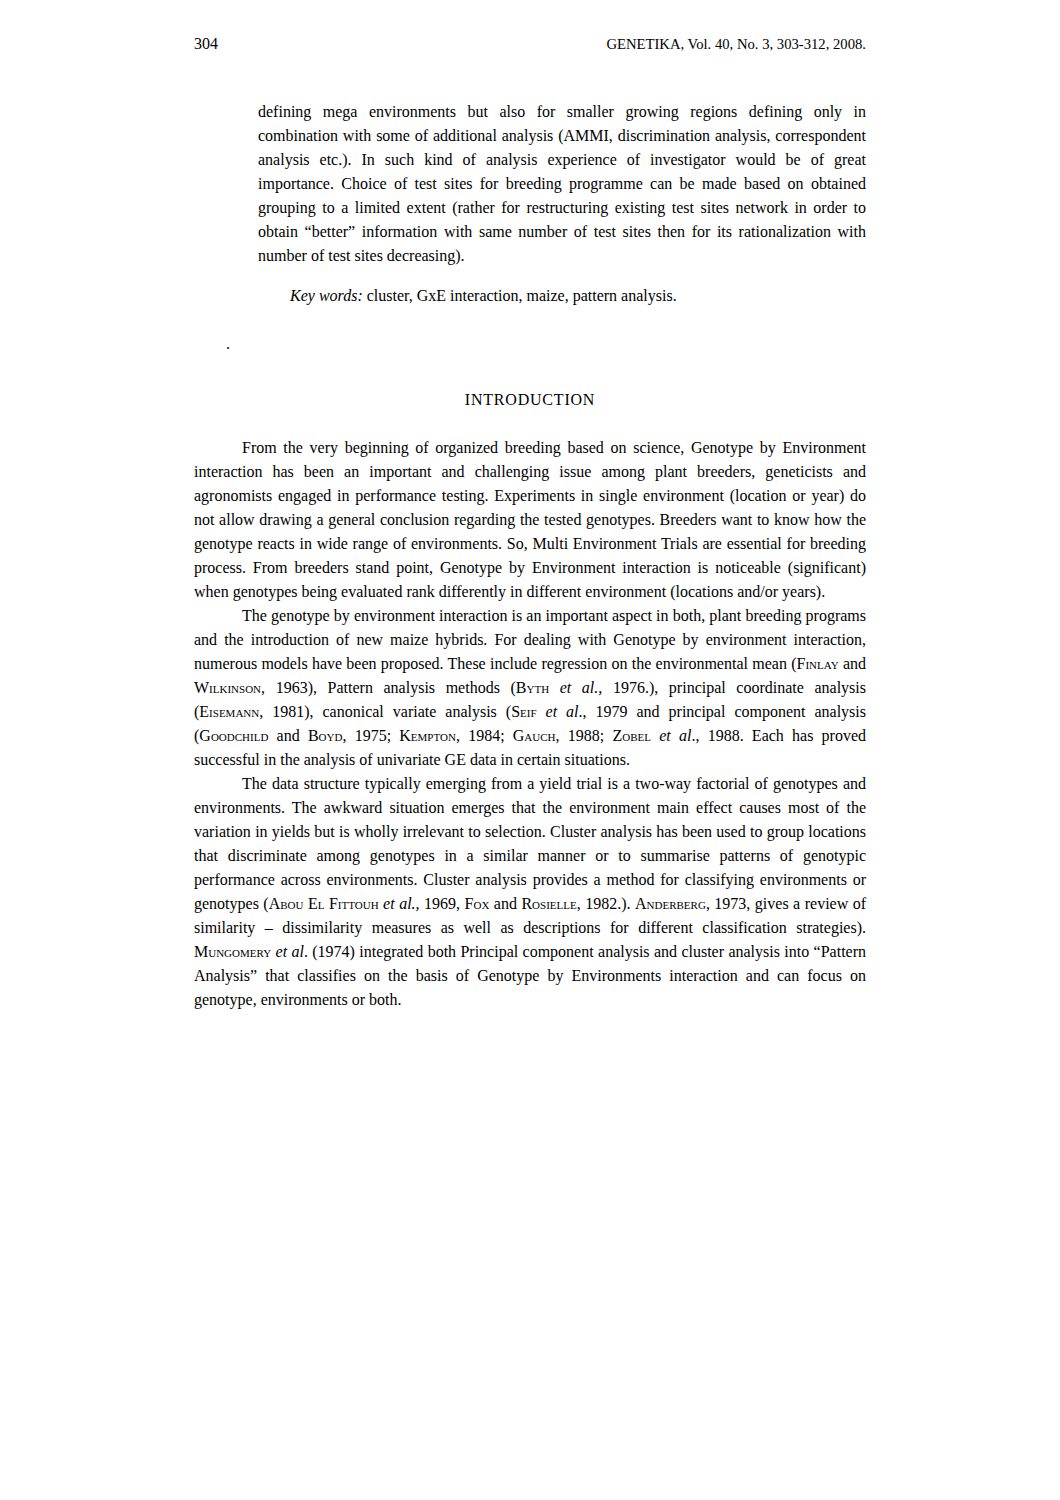304 GENETIKA, Vol. 40, No. 3, 303-312, 2008.
defining mega environments but also for smaller growing regions defining only in combination with some of additional analysis (AMMI, discrimination analysis, correspondent analysis etc.). In such kind of analysis experience of investigator would be of great importance. Choice of test sites for breeding programme can be made based on obtained grouping to a limited extent (rather for restructuring existing test sites network in order to obtain “better” information with same number of test sites then for its rationalization with number of test sites decreasing).
Key words: cluster, GxE interaction, maize, pattern analysis.
.
INTRODUCTION
From the very beginning of organized breeding based on science, Genotype by Environment interaction has been an important and challenging issue among plant breeders, geneticists and agronomists engaged in performance testing. Experiments in single environment (location or year) do not allow drawing a general conclusion regarding the tested genotypes. Breeders want to know how the genotype reacts in wide range of environments. So, Multi Environment Trials are essential for breeding process. From breeders stand point, Genotype by Environment interaction is noticeable (significant) when genotypes being evaluated rank differently in different environment (locations and/or years).
The genotype by environment interaction is an important aspect in both, plant breeding programs and the introduction of new maize hybrids. For dealing with Genotype by environment interaction, numerous models have been proposed. These include regression on the environmental mean (Finlay and Wilkinson, 1963), Pattern analysis methods (Byth et al., 1976.), principal coordinate analysis (Eisemann, 1981), canonical variate analysis (Seif et al., 1979 and principal component analysis (Goodchild and Boyd, 1975; Kempton, 1984; Gauch, 1988; Zobel et al., 1988. Each has proved successful in the analysis of univariate GE data in certain situations.
The data structure typically emerging from a yield trial is a two-way factorial of genotypes and environments. The awkward situation emerges that the environment main effect causes most of the variation in yields but is wholly irrelevant to selection. Cluster analysis has been used to group locations that discriminate among genotypes in a similar manner or to summarise patterns of genotypic performance across environments. Cluster analysis provides a method for classifying environments or genotypes (Abou El Fittouh et al., 1969, Fox and Rosielle, 1982.). Anderberg, 1973, gives a review of similarity – dissimilarity measures as well as descriptions for different classification strategies). Mungomery et al. (1974) integrated both Principal component analysis and cluster analysis into “Pattern Analysis” that classifies on the basis of Genotype by Environments interaction and can focus on genotype, environments or both.